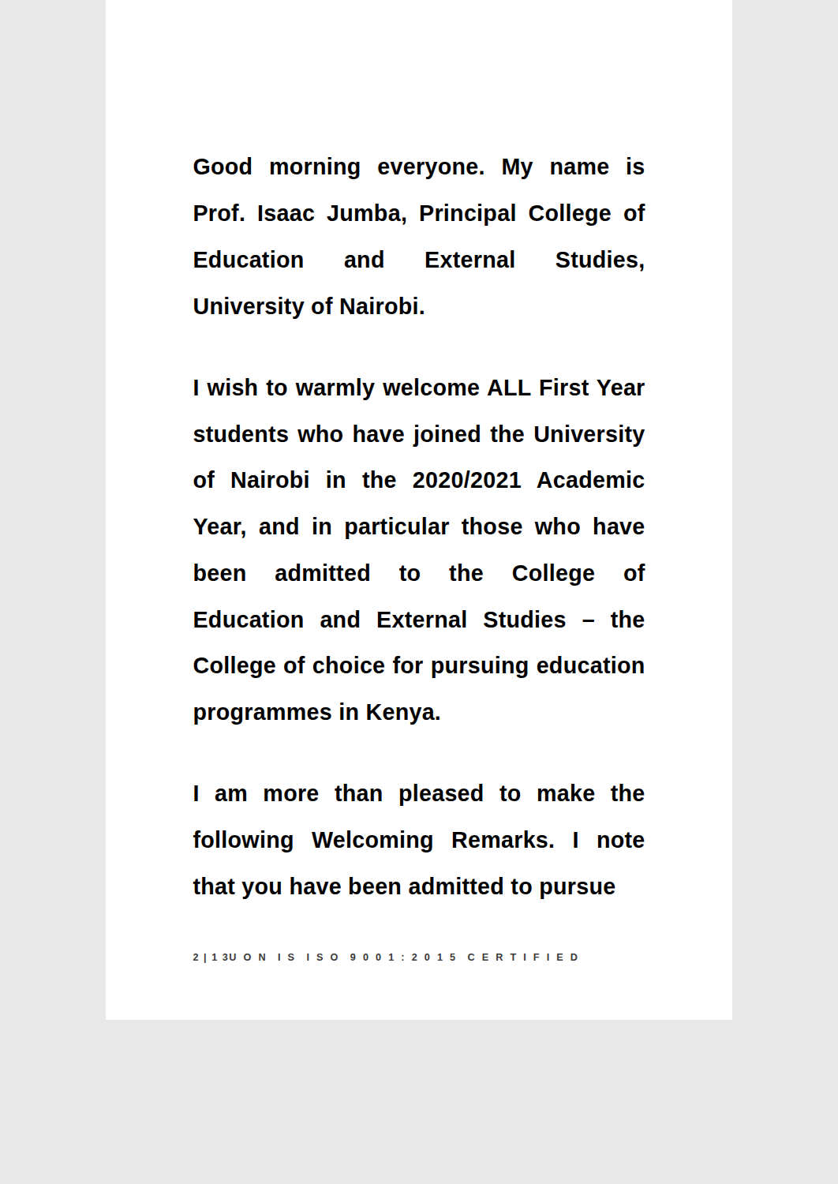Good morning everyone. My name is Prof. Isaac Jumba, Principal College of Education and External Studies, University of Nairobi.
I wish to warmly welcome ALL First Year students who have joined the University of Nairobi in the 2020/2021 Academic Year, and in particular those who have been admitted to the College of Education and External Studies – the College of choice for pursuing education programmes in Kenya.
I am more than pleased to make the following Welcoming Remarks. I note that you have been admitted to pursue
2 | 1 3 U O N I S I S O 9 0 0 1 : 2 0 1 5 C E R T I F I E D